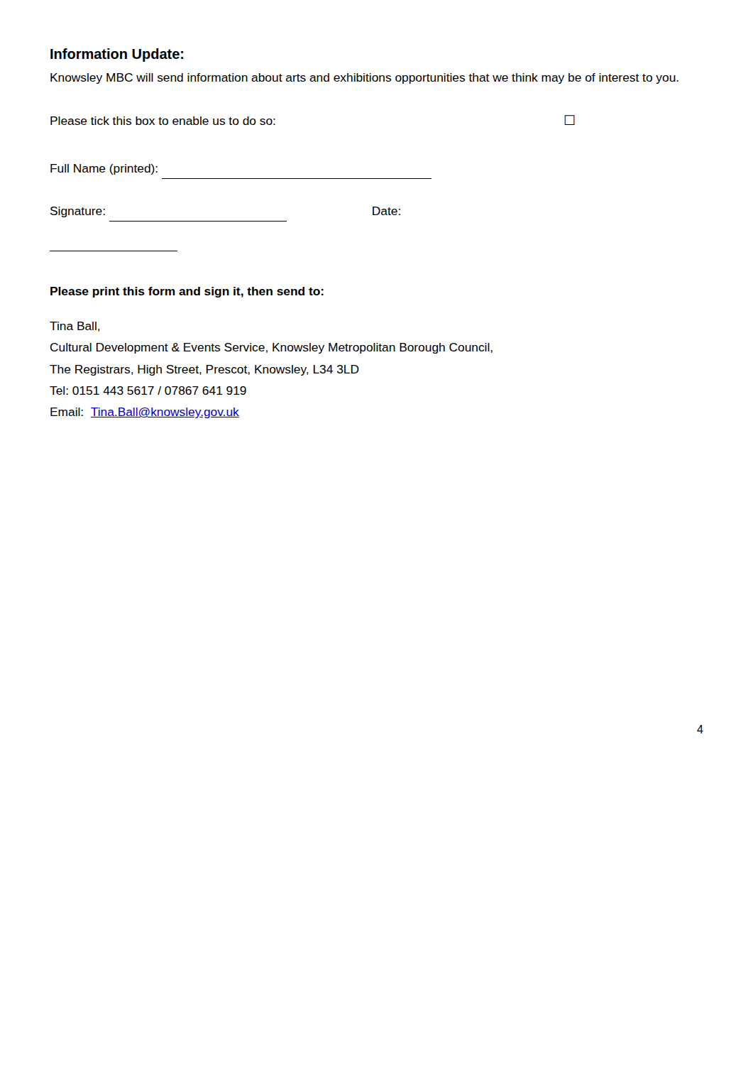Information Update:
Knowsley MBC will send information about arts and exhibitions opportunities that we think may be of interest to you.
Please tick this box to enable us to do so: ☐
Full Name (printed):
Signature: Date:
Please print this form and sign it, then send to:
Tina Ball,
Cultural Development & Events Service, Knowsley Metropolitan Borough Council,
The Registrars, High Street, Prescot, Knowsley, L34 3LD
Tel: 0151 443 5617 / 07867 641 919
Email: Tina.Ball@knowsley.gov.uk
4